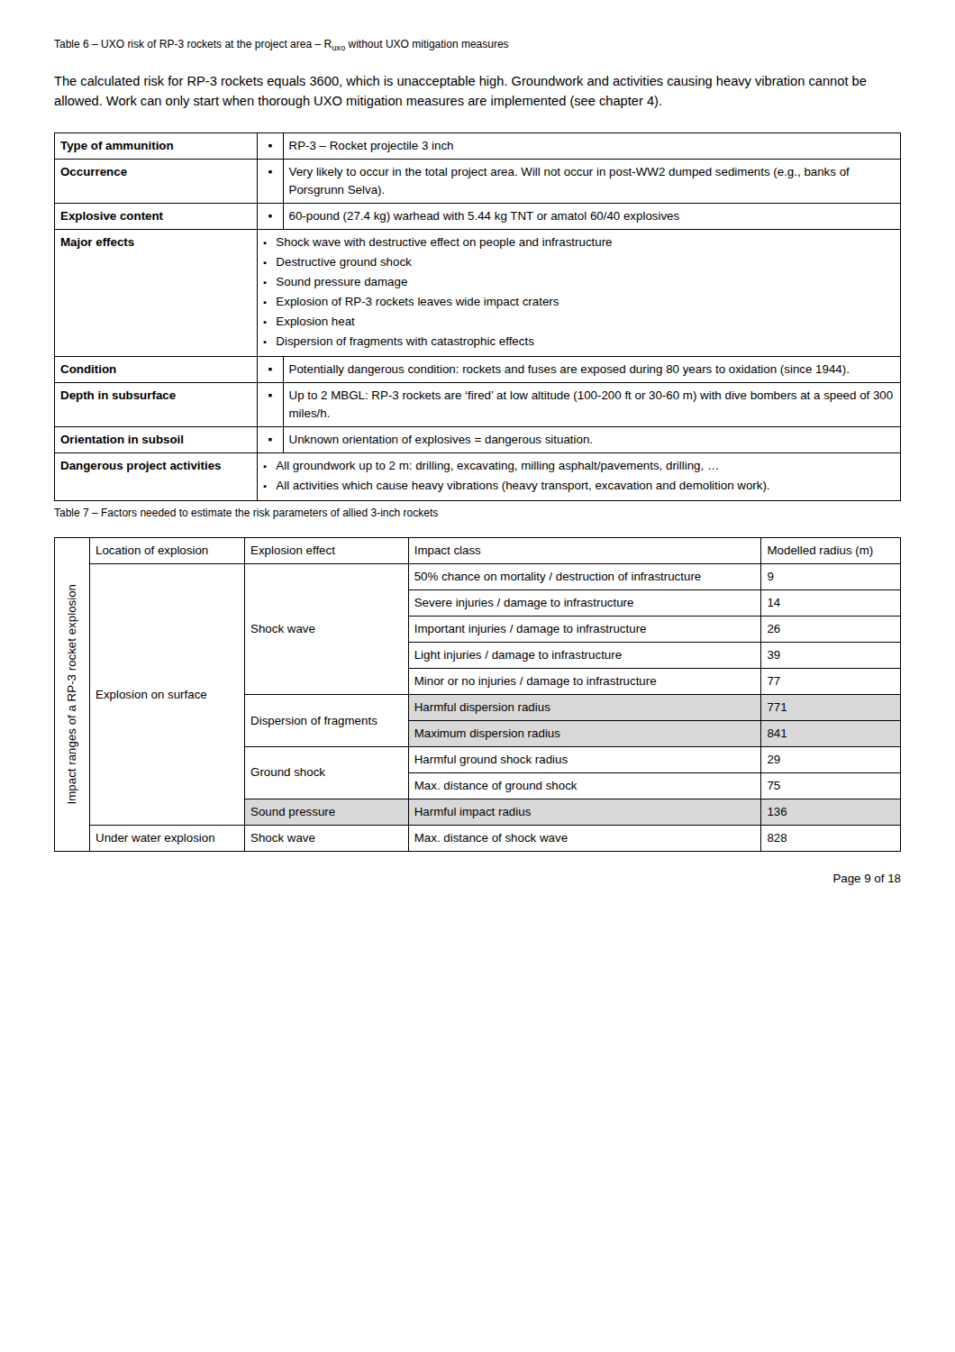Table 6 – UXO risk of RP-3 rockets at the project area – Ruxo without UXO mitigation measures
The calculated risk for RP-3 rockets equals 3600, which is unacceptable high. Groundwork and activities causing heavy vibration cannot be allowed. Work can only start when thorough UXO mitigation measures are implemented (see chapter 4).
| Type of ammunition | ▪ | RP-3 – Rocket projectile 3 inch |
| Occurrence | ▪ | Very likely to occur in the total project area. Will not occur in post-WW2 dumped sediments (e.g., banks of Porsgrunn Selva). |
| Explosive content | ▪ | 60-pound (27.4 kg) warhead with 5.44 kg TNT or amatol 60/40 explosives |
| Major effects | Shock wave with destructive effect on people and infrastructure Destructive ground shock Sound pressure damage Explosion of RP-3 rockets leaves wide impact craters Explosion heat Dispersion of fragments with catastrophic effects |
| Condition | ▪ | Potentially dangerous condition: rockets and fuses are exposed during 80 years to oxidation (since 1944). |
| Depth in subsurface | ▪ | Up to 2 MBGL: RP-3 rockets are ‘fired’ at low altitude (100-200 ft or 30-60 m) with dive bombers at a speed of 300 miles/h. |
| Orientation in subsoil | ▪ | Unknown orientation of explosives = dangerous situation. |
| Dangerous project activities | All groundwork up to 2 m: drilling, excavating, milling asphalt/pavements, drilling, … All activities which cause heavy vibrations (heavy transport, excavation and demolition work). |
Table 7 – Factors needed to estimate the risk parameters of allied 3-inch rockets
| Impact ranges of a RP-3 rocket explosion | Location of explosion | Explosion effect | Impact class | Modelled radius (m) |
| Explosion on surface | Shock wave | 50% chance on mortality / destruction of infrastructure | 9 |
| Severe injuries / damage to infrastructure | 14 |
| Important injuries / damage to infrastructure | 26 |
| Light injuries / damage to infrastructure | 39 |
| Minor or no injuries / damage to infrastructure | 77 |
| Dispersion of fragments | Harmful dispersion radius | 771 |
| Maximum dispersion radius | 841 |
| Ground shock | Harmful ground shock radius | 29 |
| Max. distance of ground shock | 75 |
| Sound pressure | Harmful impact radius | 136 |
| Under water explosion | Shock wave | Max. distance of shock wave | 828 |
Page 9 of 18